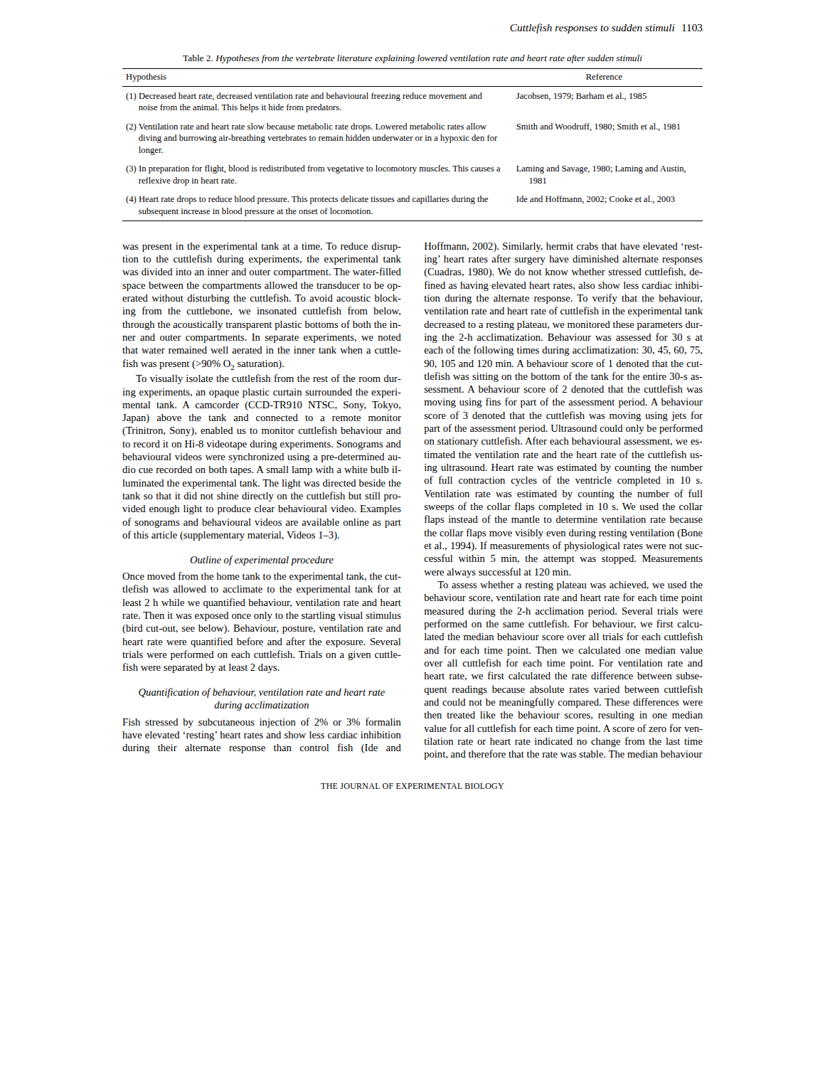Cuttlefish responses to sudden stimuli 1103
Table 2. Hypotheses from the vertebrate literature explaining lowered ventilation rate and heart rate after sudden stimuli
| Hypothesis | Reference |
| --- | --- |
| (1) Decreased heart rate, decreased ventilation rate and behavioural freezing reduce movement and noise from the animal. This helps it hide from predators. | Jacobsen, 1979; Barham et al., 1985 |
| (2) Ventilation rate and heart rate slow because metabolic rate drops. Lowered metabolic rates allow diving and burrowing air-breathing vertebrates to remain hidden underwater or in a hypoxic den for longer. | Smith and Woodruff, 1980; Smith et al., 1981 |
| (3) In preparation for flight, blood is redistributed from vegetative to locomotory muscles. This causes a reflexive drop in heart rate. | Laming and Savage, 1980; Laming and Austin, 1981 |
| (4) Heart rate drops to reduce blood pressure. This protects delicate tissues and capillaries during the subsequent increase in blood pressure at the onset of locomotion. | Ide and Hoffmann, 2002; Cooke et al., 2003 |
was present in the experimental tank at a time. To reduce disruption to the cuttlefish during experiments, the experimental tank was divided into an inner and outer compartment. The water-filled space between the compartments allowed the transducer to be operated without disturbing the cuttlefish. To avoid acoustic blocking from the cuttlebone, we insonated cuttlefish from below, through the acoustically transparent plastic bottoms of both the inner and outer compartments. In separate experiments, we noted that water remained well aerated in the inner tank when a cuttlefish was present (>90% O2 saturation).
To visually isolate the cuttlefish from the rest of the room during experiments, an opaque plastic curtain surrounded the experimental tank. A camcorder (CCD-TR910 NTSC, Sony, Tokyo, Japan) above the tank and connected to a remote monitor (Trinitron, Sony), enabled us to monitor cuttlefish behaviour and to record it on Hi-8 videotape during experiments. Sonograms and behavioural videos were synchronized using a pre-determined audio cue recorded on both tapes. A small lamp with a white bulb illuminated the experimental tank. The light was directed beside the tank so that it did not shine directly on the cuttlefish but still provided enough light to produce clear behavioural video. Examples of sonograms and behavioural videos are available online as part of this article (supplementary material, Videos 1–3).
Outline of experimental procedure
Once moved from the home tank to the experimental tank, the cuttlefish was allowed to acclimate to the experimental tank for at least 2 h while we quantified behaviour, ventilation rate and heart rate. Then it was exposed once only to the startling visual stimulus (bird cut-out, see below). Behaviour, posture, ventilation rate and heart rate were quantified before and after the exposure. Several trials were performed on each cuttlefish. Trials on a given cuttlefish were separated by at least 2 days.
Quantification of behaviour, ventilation rate and heart rate during acclimatization
Fish stressed by subcutaneous injection of 2% or 3% formalin have elevated ‘resting’ heart rates and show less cardiac inhibition during their alternate response than control fish (Ide and Hoffmann, 2002). Similarly, hermit crabs that have elevated ‘resting’ heart rates after surgery have diminished alternate responses (Cuadras, 1980). We do not know whether stressed cuttlefish, defined as having elevated heart rates, also show less cardiac inhibition during the alternate response. To verify that the behaviour, ventilation rate and heart rate of cuttlefish in the experimental tank decreased to a resting plateau, we monitored these parameters during the 2-h acclimatization. Behaviour was assessed for 30 s at each of the following times during acclimatization: 30, 45, 60, 75, 90, 105 and 120 min. A behaviour score of 1 denoted that the cuttlefish was sitting on the bottom of the tank for the entire 30-s assessment. A behaviour score of 2 denoted that the cuttlefish was moving using fins for part of the assessment period. A behaviour score of 3 denoted that the cuttlefish was moving using jets for part of the assessment period. Ultrasound could only be performed on stationary cuttlefish. After each behavioural assessment, we estimated the ventilation rate and the heart rate of the cuttlefish using ultrasound. Heart rate was estimated by counting the number of full contraction cycles of the ventricle completed in 10 s. Ventilation rate was estimated by counting the number of full sweeps of the collar flaps completed in 10 s. We used the collar flaps instead of the mantle to determine ventilation rate because the collar flaps move visibly even during resting ventilation (Bone et al., 1994). If measurements of physiological rates were not successful within 5 min, the attempt was stopped. Measurements were always successful at 120 min.
To assess whether a resting plateau was achieved, we used the behaviour score, ventilation rate and heart rate for each time point measured during the 2-h acclimation period. Several trials were performed on the same cuttlefish. For behaviour, we first calculated the median behaviour score over all trials for each cuttlefish and for each time point. Then we calculated one median value over all cuttlefish for each time point. For ventilation rate and heart rate, we first calculated the rate difference between subsequent readings because absolute rates varied between cuttlefish and could not be meaningfully compared. These differences were then treated like the behaviour scores, resulting in one median value for all cuttlefish for each time point. A score of zero for ventilation rate or heart rate indicated no change from the last time point, and therefore that the rate was stable. The median behaviour
THE JOURNAL OF EXPERIMENTAL BIOLOGY